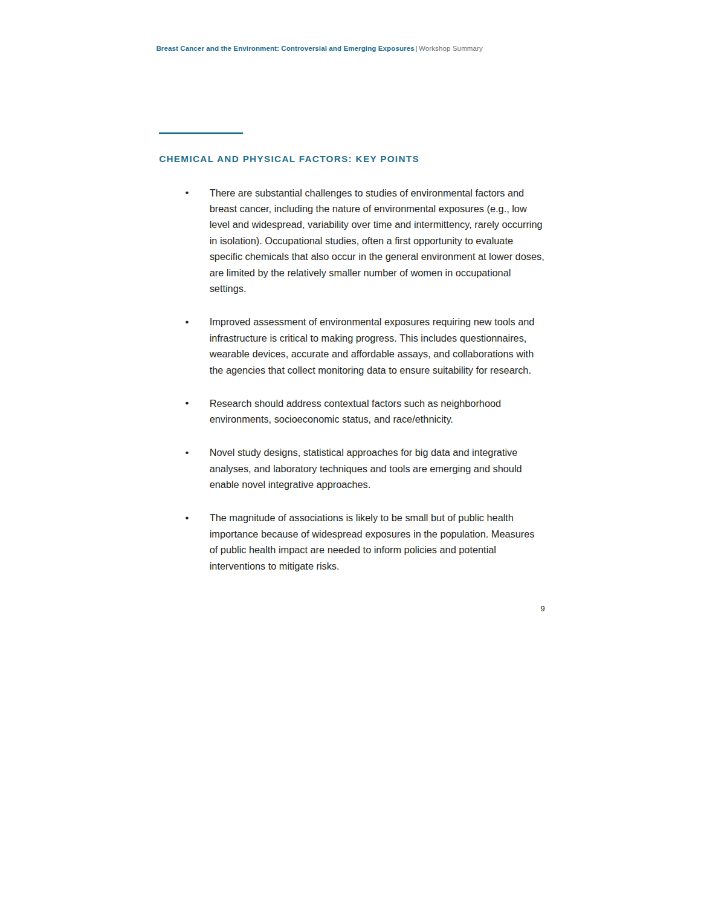Breast Cancer and the Environment: Controversial and Emerging Exposures|Workshop Summary
Chemical and Physical Factors: Key Points
There are substantial challenges to studies of environmental factors and breast cancer, including the nature of environmental exposures (e.g., low level and widespread, variability over time and intermittency, rarely occurring in isolation). Occupational studies, often a first opportunity to evaluate specific chemicals that also occur in the general environment at lower doses, are limited by the relatively smaller number of women in occupational settings.
Improved assessment of environmental exposures requiring new tools and infrastructure is critical to making progress. This includes questionnaires, wearable devices, accurate and affordable assays, and collaborations with the agencies that collect monitoring data to ensure suitability for research.
Research should address contextual factors such as neighborhood environments, socioeconomic status, and race/ethnicity.
Novel study designs, statistical approaches for big data and integrative analyses, and laboratory techniques and tools are emerging and should enable novel integrative approaches.
The magnitude of associations is likely to be small but of public health importance because of widespread exposures in the population. Measures of public health impact are needed to inform policies and potential interventions to mitigate risks.
9